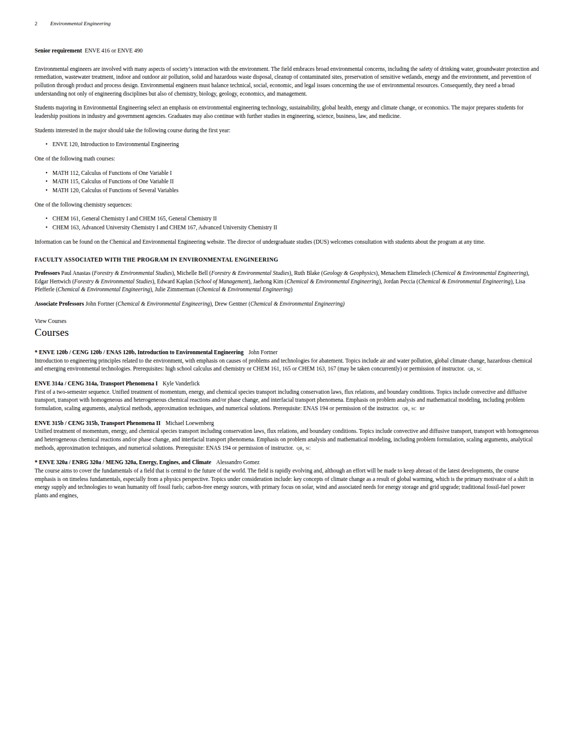2 Environmental Engineering
Senior requirement ENVE 416 or ENVE 490
Environmental engineers are involved with many aspects of society’s interaction with the environment. The field embraces broad environmental concerns, including the safety of drinking water, groundwater protection and remediation, wastewater treatment, indoor and outdoor air pollution, solid and hazardous waste disposal, cleanup of contaminated sites, preservation of sensitive wetlands, energy and the environment, and prevention of pollution through product and process design. Environmental engineers must balance technical, social, economic, and legal issues concerning the use of environmental resources. Consequently, they need a broad understanding not only of engineering disciplines but also of chemistry, biology, geology, economics, and management.
Students majoring in Environmental Engineering select an emphasis on environmental engineering technology, sustainability, global health, energy and climate change, or economics. The major prepares students for leadership positions in industry and government agencies. Graduates may also continue with further studies in engineering, science, business, law, and medicine.
Students interested in the major should take the following course during the first year:
ENVE 120, Introduction to Environmental Engineering
One of the following math courses:
MATH 112, Calculus of Functions of One Variable I
MATH 115, Calculus of Functions of One Variable II
MATH 120, Calculus of Functions of Several Variables
One of the following chemistry sequences:
CHEM 161, General Chemistry I and CHEM 165, General Chemistry II
CHEM 163, Advanced University Chemistry I and CHEM 167, Advanced University Chemistry II
Information can be found on the Chemical and Environmental Engineering website. The director of undergraduate studies (DUS) welcomes consultation with students about the program at any time.
Faculty associated with the Program in Environmental Engineering
Professors Paul Anastas (Forestry & Environmental Studies), Michelle Bell (Forestry & Environmental Studies), Ruth Blake (Geology & Geophysics), Menachem Elimelech (Chemical & Environmental Engineering), Edgar Hertwich (Forestry & Environmental Studies), Edward Kaplan (School of Management), Jaehong Kim (Chemical & Environmental Engineering), Jordan Peccia (Chemical & Environmental Engineering), Lisa Pfefferle (Chemical & Environmental Engineering), Julie Zimmerman (Chemical & Environmental Engineering)
Associate Professors John Fortner (Chemical & Environmental Engineering), Drew Gentner (Chemical & Environmental Engineering)
View Courses
Courses
* ENVE 120b / CENG 120b / ENAS 120b, Introduction to Environmental EngineeringJohn Fortner
Introduction to engineering principles related to the environment, with emphasis on causes of problems and technologies for abatement. Topics include air and water pollution, global climate change, hazardous chemical and emerging environmental technologies. Prerequisites: high school calculus and chemistry or CHEM 161, 165 or CHEM 163, 167 (may be taken concurrently) or permission of instructor. QR, SC
ENVE 314a / CENG 314a, Transport Phenomena IKyle Vanderlick
First of a two-semester sequence. Unified treatment of momentum, energy, and chemical species transport including conservation laws, flux relations, and boundary conditions. Topics include convective and diffusive transport, transport with homogeneous and heterogeneous chemical reactions and/or phase change, and interfacial transport phenomena. Emphasis on problem analysis and mathematical modeling, including problem formulation, scaling arguments, analytical methods, approximation techniques, and numerical solutions. Prerequisite: ENAS 194 or permission of the instructor. QR, SC RP
ENVE 315b / CENG 315b, Transport Phenomena IIMichael Loewenberg
Unified treatment of momentum, energy, and chemical species transport including conservation laws, flux relations, and boundary conditions. Topics include convective and diffusive transport, transport with homogeneous and heterogeneous chemical reactions and/or phase change, and interfacial transport phenomena. Emphasis on problem analysis and mathematical modeling, including problem formulation, scaling arguments, analytical methods, approximation techniques, and numerical solutions. Prerequisite: ENAS 194 or permission of instructor. QR, SC
* ENVE 320a / ENRG 320a / MENG 320a, Energy, Engines, and ClimateAlessandro Gomez
The course aims to cover the fundamentals of a field that is central to the future of the world. The field is rapidly evolving and, although an effort will be made to keep abreast of the latest developments, the course emphasis is on timeless fundamentals, especially from a physics perspective. Topics under consideration include: key concepts of climate change as a result of global warming, which is the primary motivator of a shift in energy supply and technologies to wean humanity off fossil fuels; carbon-free energy sources, with primary focus on solar, wind and associated needs for energy storage and grid upgrade; traditional fossil-fuel power plants and engines,